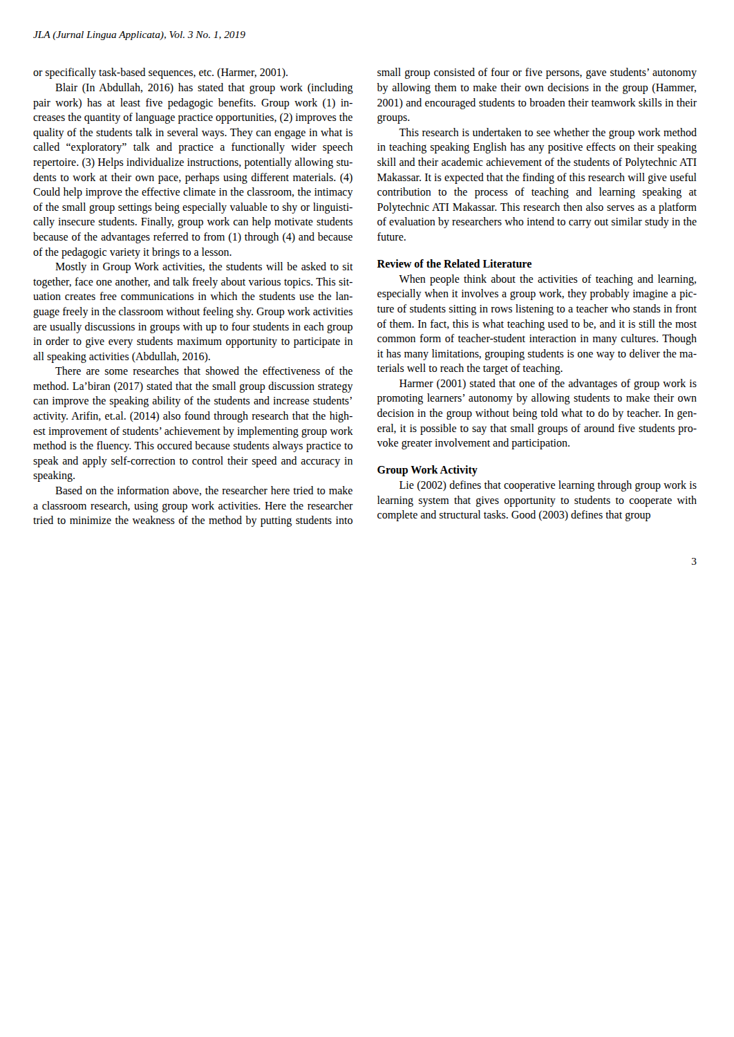JLA (Jurnal Lingua Applicata), Vol. 3 No. 1, 2019
or specifically task-based sequences, etc. (Harmer, 2001).
Blair (In Abdullah, 2016) has stated that group work (including pair work) has at least five pedagogic benefits. Group work (1) increases the quantity of language practice opportunities, (2) improves the quality of the students talk in several ways. They can engage in what is called “exploratory” talk and practice a functionally wider speech repertoire. (3) Helps individualize instructions, potentially allowing students to work at their own pace, perhaps using different materials. (4) Could help improve the effective climate in the classroom, the intimacy of the small group settings being especially valuable to shy or linguistically insecure students. Finally, group work can help motivate students because of the advantages referred to from (1) through (4) and because of the pedagogic variety it brings to a lesson.
Mostly in Group Work activities, the students will be asked to sit together, face one another, and talk freely about various topics. This situation creates free communications in which the students use the language freely in the classroom without feeling shy. Group work activities are usually discussions in groups with up to four students in each group in order to give every students maximum opportunity to participate in all speaking activities (Abdullah, 2016).
There are some researches that showed the effectiveness of the method. La’biran (2017) stated that the small group discussion strategy can improve the speaking ability of the students and increase students’ activity. Arifin, et.al. (2014) also found through research that the highest improvement of students’ achievement by implementing group work method is the fluency. This occured because students always practice to speak and apply self-correction to control their speed and accuracy in speaking.
Based on the information above, the researcher here tried to make a classroom research, using group work activities. Here the researcher tried to minimize the weakness of the method by putting students into small group consisted of four or five persons, gave students’ autonomy by allowing them to make their own decisions in the group (Hammer, 2001) and encouraged students to broaden their teamwork skills in their groups.
This research is undertaken to see whether the group work method in teaching speaking English has any positive effects on their speaking skill and their academic achievement of the students of Polytechnic ATI Makassar. It is expected that the finding of this research will give useful contribution to the process of teaching and learning speaking at Polytechnic ATI Makassar. This research then also serves as a platform of evaluation by researchers who intend to carry out similar study in the future.
Review of the Related Literature
When people think about the activities of teaching and learning, especially when it involves a group work, they probably imagine a picture of students sitting in rows listening to a teacher who stands in front of them. In fact, this is what teaching used to be, and it is still the most common form of teacher-student interaction in many cultures. Though it has many limitations, grouping students is one way to deliver the materials well to reach the target of teaching.
Harmer (2001) stated that one of the advantages of group work is promoting learners’ autonomy by allowing students to make their own decision in the group without being told what to do by teacher. In general, it is possible to say that small groups of around five students provoke greater involvement and participation.
Group Work Activity
Lie (2002) defines that cooperative learning through group work is learning system that gives opportunity to students to cooperate with complete and structural tasks. Good (2003) defines that group
3